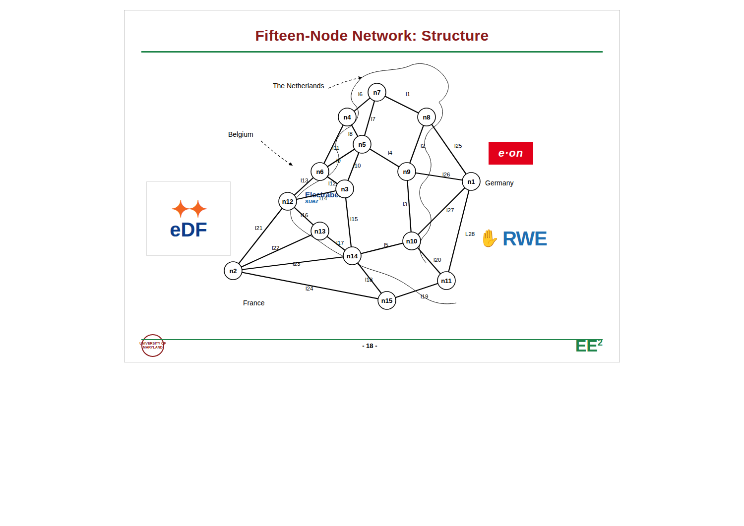Fifteen-Node Network: Structure
✦✦
eDF
e·on
✋ RWE
Electrabel @ suez
l6 l1 l7 l8 l2 l25 l4 l11 l9 l10 l12 l13 l14 l16 l21 l22 l17 l15 l23 l5 l3 l26 l27 L28 l20 l18 l24 l19 n7 n8 n4 n5 n9 n1 n6 n3 n12 n13 n14 n10 n11 n15 n2 The Netherlands Belgium Germany France
UNIVERSITY OF
MARYLAND
- 18 -
EE2